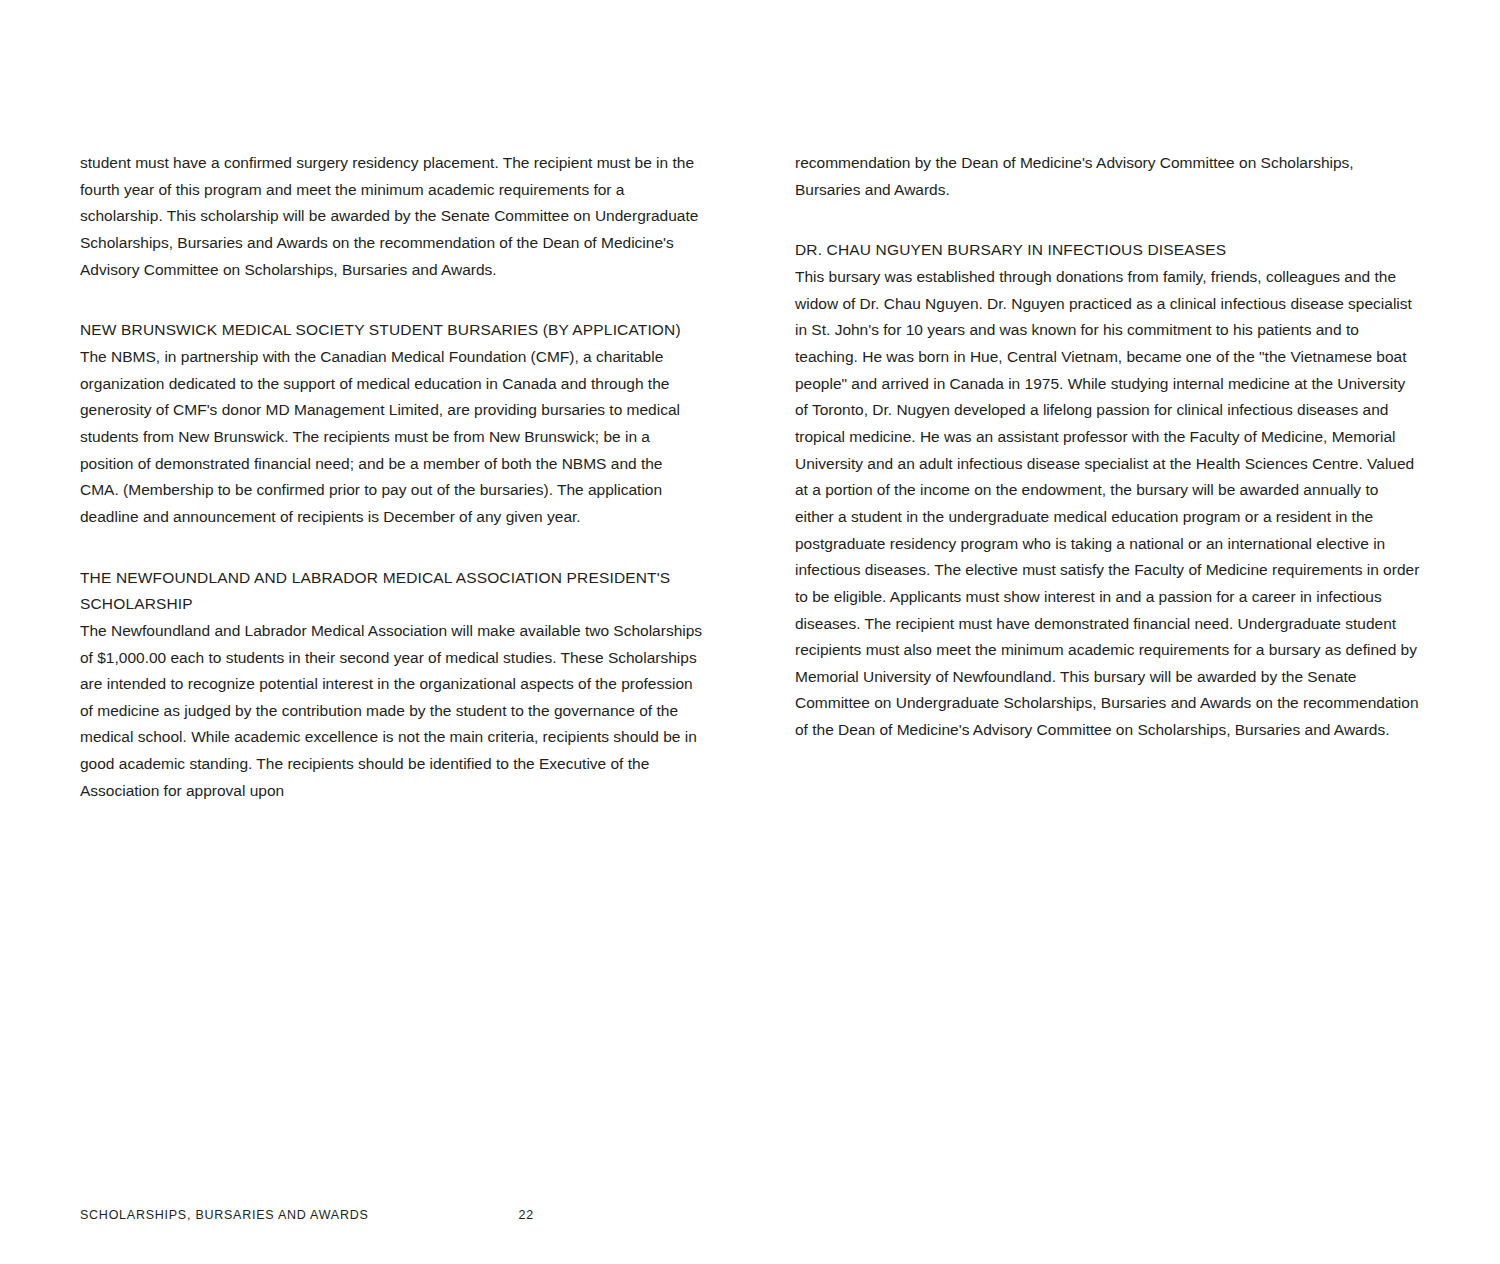student must have a confirmed surgery residency placement. The recipient must be in the fourth year of this program and meet the minimum academic requirements for a scholarship. This scholarship will be awarded by the Senate Committee on Undergraduate Scholarships, Bursaries and Awards on the recommendation of the Dean of Medicine's Advisory Committee on Scholarships, Bursaries and Awards.
New Brunswick Medical Society Student Bursaries (by application)
The NBMS, in partnership with the Canadian Medical Foundation (CMF), a charitable organization dedicated to the support of medical education in Canada and through the generosity of CMF's donor MD Management Limited, are providing bursaries to medical students from New Brunswick. The recipients must be from New Brunswick; be in a position of demonstrated financial need; and be a member of both the NBMS and the CMA. (Membership to be confirmed prior to pay out of the bursaries). The application deadline and announcement of recipients is December of any given year.
The Newfoundland and Labrador Medical Association President's Scholarship
The Newfoundland and Labrador Medical Association will make available two Scholarships of $1,000.00 each to students in their second year of medical studies. These Scholarships are intended to recognize potential interest in the organizational aspects of the profession of medicine as judged by the contribution made by the student to the governance of the medical school. While academic excellence is not the main criteria, recipients should be in good academic standing. The recipients should be identified to the Executive of the Association for approval upon
recommendation by the Dean of Medicine's Advisory Committee on Scholarships, Bursaries and Awards.
Dr. Chau Nguyen Bursary in Infectious Diseases
This bursary was established through donations from family, friends, colleagues and the widow of Dr. Chau Nguyen. Dr. Nguyen practiced as a clinical infectious disease specialist in St. John's for 10 years and was known for his commitment to his patients and to teaching. He was born in Hue, Central Vietnam, became one of the "the Vietnamese boat people" and arrived in Canada in 1975. While studying internal medicine at the University of Toronto, Dr. Nugyen developed a lifelong passion for clinical infectious diseases and tropical medicine. He was an assistant professor with the Faculty of Medicine, Memorial University and an adult infectious disease specialist at the Health Sciences Centre. Valued at a portion of the income on the endowment, the bursary will be awarded annually to either a student in the undergraduate medical education program or a resident in the postgraduate residency program who is taking a national or an international elective in infectious diseases. The elective must satisfy the Faculty of Medicine requirements in order to be eligible. Applicants must show interest in and a passion for a career in infectious diseases. The recipient must have demonstrated financial need. Undergraduate student recipients must also meet the minimum academic requirements for a bursary as defined by Memorial University of Newfoundland. This bursary will be awarded by the Senate Committee on Undergraduate Scholarships, Bursaries and Awards on the recommendation of the Dean of Medicine's Advisory Committee on Scholarships, Bursaries and Awards.
Scholarships, Bursaries and Awards 22